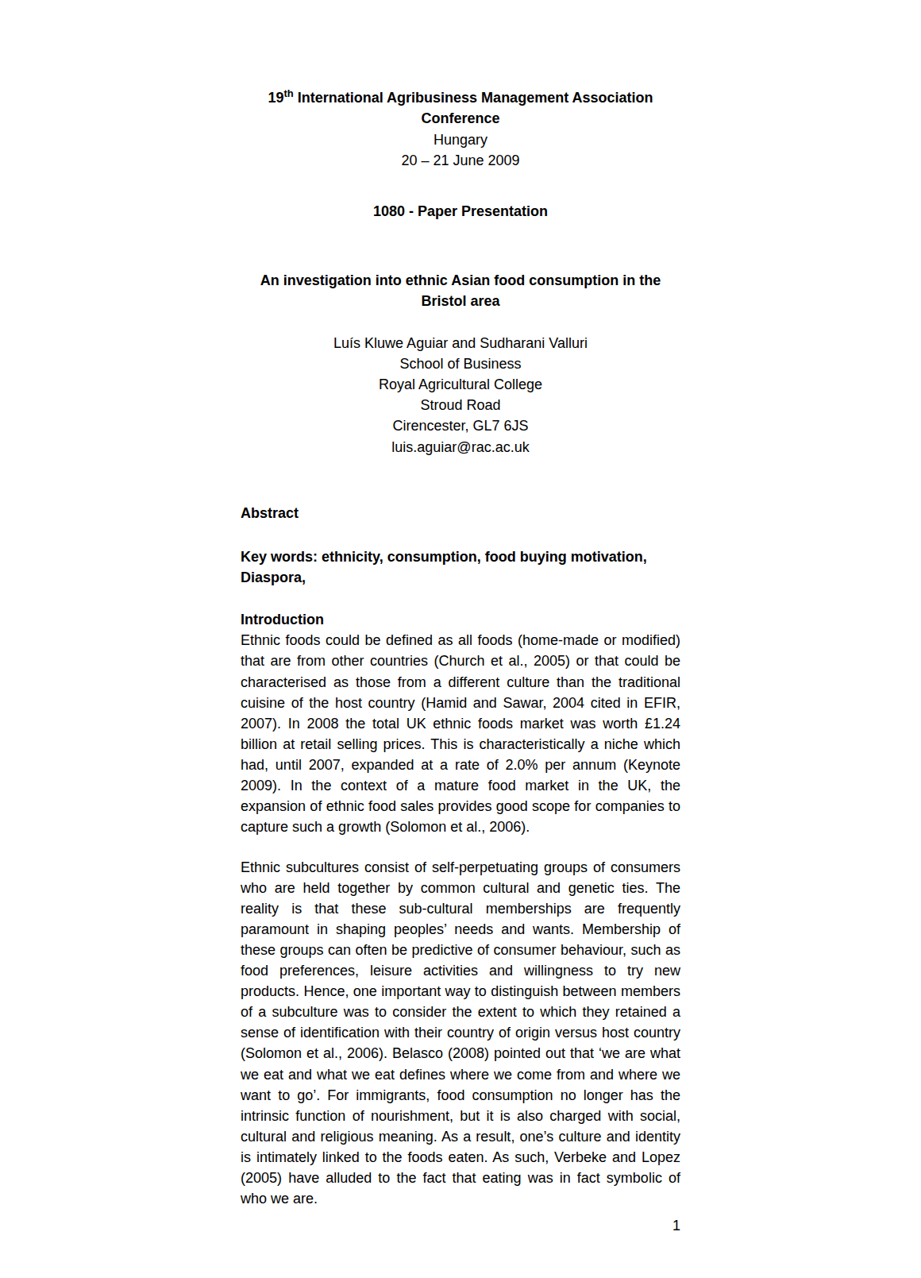19th International Agribusiness Management Association Conference
Hungary
20 – 21 June 2009
1080 - Paper Presentation
An investigation into ethnic Asian food consumption in the Bristol area
Luís Kluwe Aguiar and Sudharani Valluri
School of Business
Royal Agricultural College
Stroud Road
Cirencester, GL7 6JS
luis.aguiar@rac.ac.uk
Abstract
Key words: ethnicity, consumption, food buying motivation, Diaspora,
Introduction
Ethnic foods could be defined as all foods (home-made or modified) that are from other countries (Church et al., 2005) or that could be characterised as those from a different culture than the traditional cuisine of the host country (Hamid and Sawar, 2004 cited in EFIR, 2007). In 2008 the total UK ethnic foods market was worth £1.24 billion at retail selling prices. This is characteristically a niche which had, until 2007, expanded at a rate of 2.0% per annum (Keynote 2009). In the context of a mature food market in the UK, the expansion of ethnic food sales provides good scope for companies to capture such a growth (Solomon et al., 2006).
Ethnic subcultures consist of self-perpetuating groups of consumers who are held together by common cultural and genetic ties. The reality is that these sub-cultural memberships are frequently paramount in shaping peoples’ needs and wants. Membership of these groups can often be predictive of consumer behaviour, such as food preferences, leisure activities and willingness to try new products. Hence, one important way to distinguish between members of a subculture was to consider the extent to which they retained a sense of identification with their country of origin versus host country (Solomon et al., 2006). Belasco (2008) pointed out that ‘we are what we eat and what we eat defines where we come from and where we want to go’. For immigrants, food consumption no longer has the intrinsic function of nourishment, but it is also charged with social, cultural and religious meaning. As a result, one’s culture and identity is intimately linked to the foods eaten. As such, Verbeke and Lopez (2005) have alluded to the fact that eating was in fact symbolic of who we are.
1